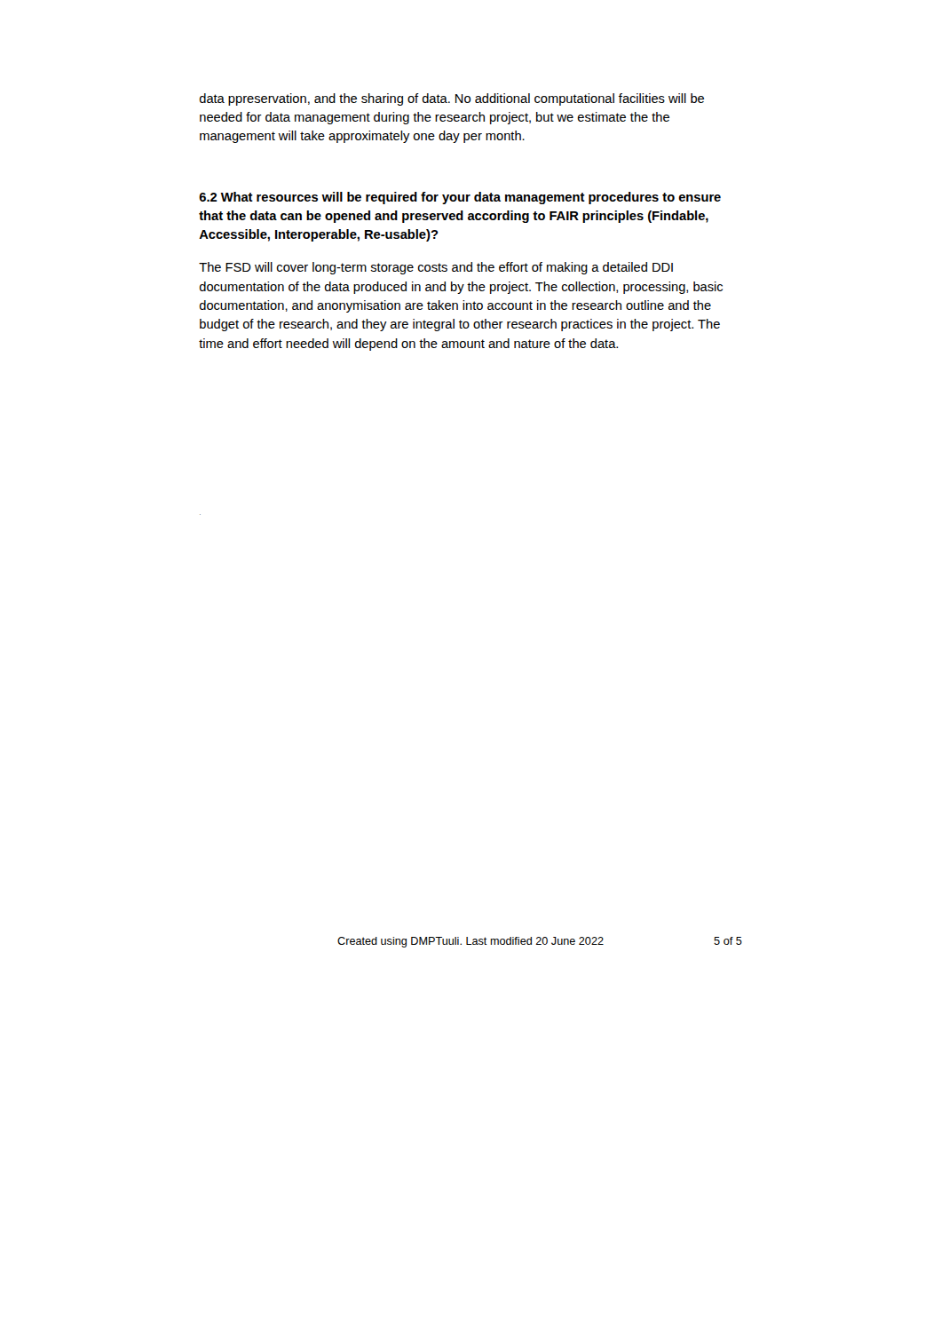data ppreservation, and the sharing of data. No additional computational facilities will be needed for data management during the research project, but we estimate the the management will take approximately one day per month.
6.2 What resources will be required for your data management procedures to ensure that the data can be opened and preserved according to FAIR principles (Findable, Accessible, Interoperable, Re-usable)?
The FSD will cover long-term storage costs and the effort of making a detailed DDI documentation of the data produced in and by the project. The collection, processing, basic documentation, and anonymisation are taken into account in the research outline and the budget of the research, and they are integral to other research practices in the project. The time and effort needed will depend on the amount and nature of the data.
.
Created using DMPTuuli. Last modified 20 June 2022 5 of 5